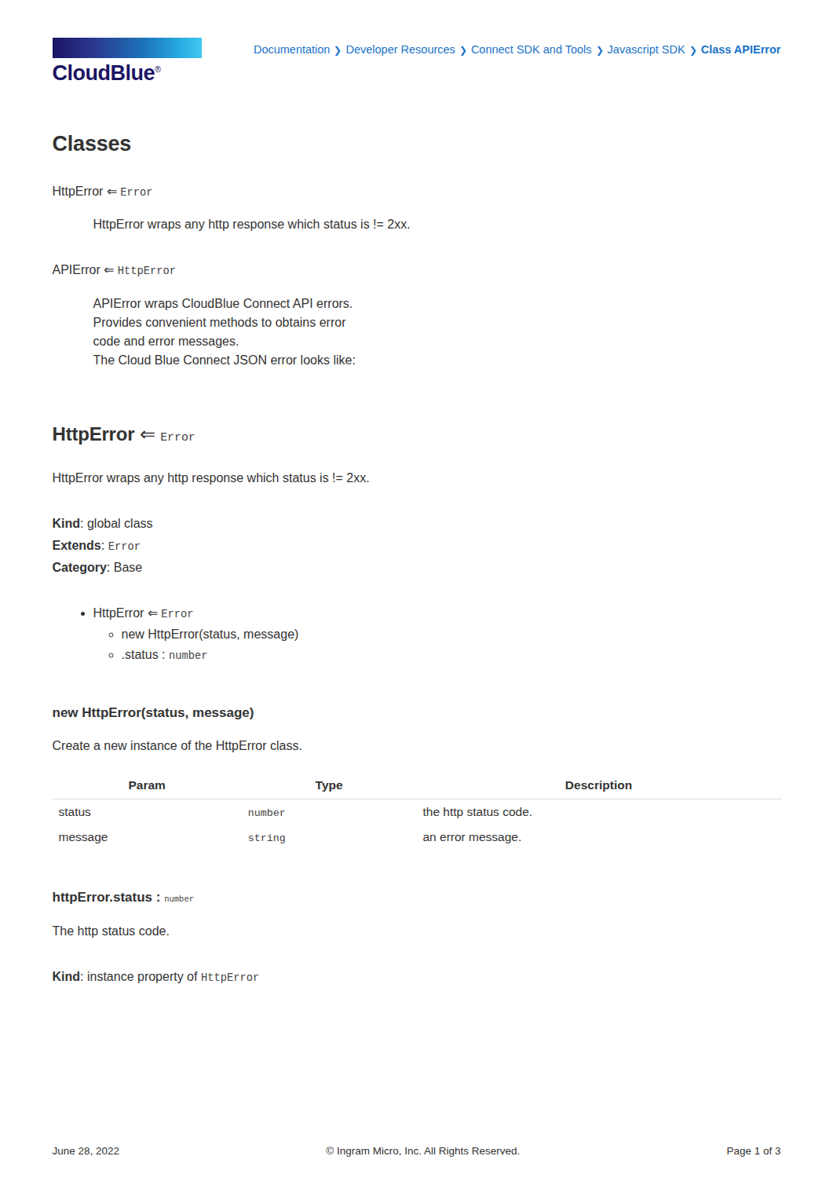CloudBlue®
Documentation❯Developer Resources❯Connect SDK and Tools❯Javascript SDK❯Class APIError
Classes
HttpError ⇐ Error
HttpError wraps any http response which status is != 2xx.
APIError ⇐ HttpError
APIError wraps CloudBlue Connect API errors.
Provides convenient methods to obtains error
code and error messages.
The Cloud Blue Connect JSON error looks like:
HttpError ⇐ Error
HttpError wraps any http response which status is != 2xx.
Kind: global class
Extends: Error
Category: Base
HttpError ⇐ Error
new HttpError(status, message)
.status : number
new HttpError(status, message)
Create a new instance of the HttpError class.
| Param | Type | Description |
| --- | --- | --- |
| status | number | the http status code. |
| message | string | an error message. |
httpError.status : number
The http status code.
Kind: instance property of HttpError
June 28, 2022
© Ingram Micro, Inc. All Rights Reserved.
Page 1 of 3